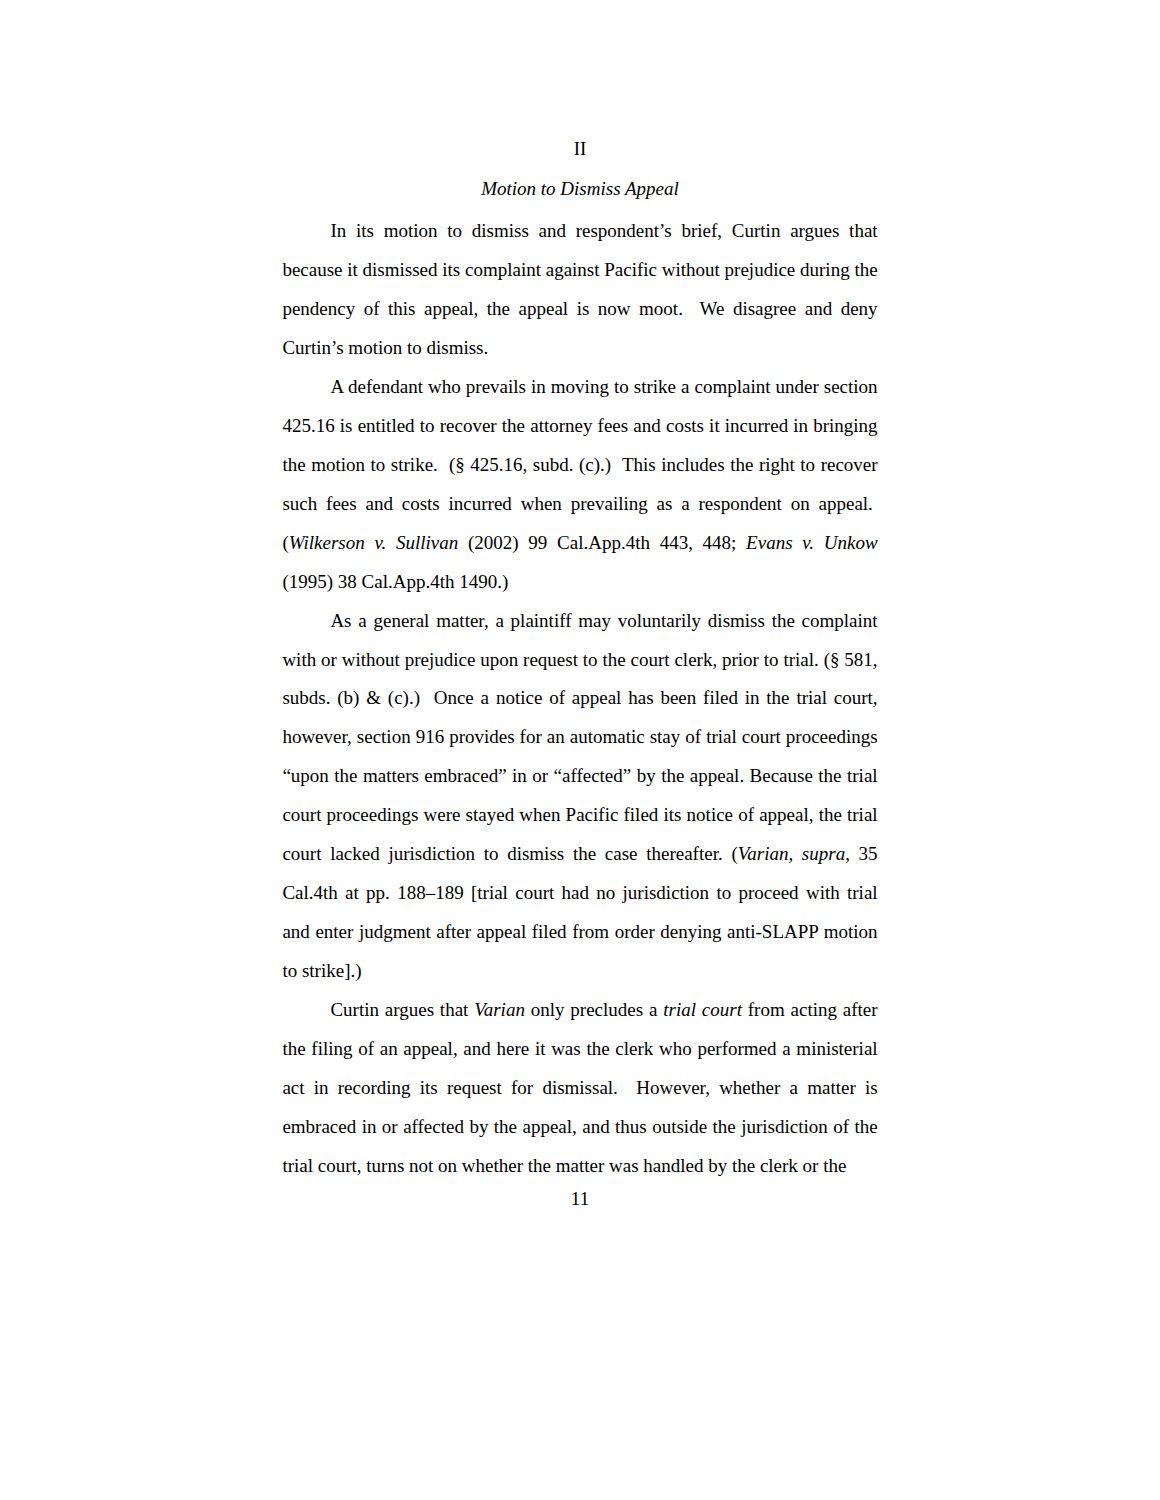II
Motion to Dismiss Appeal
In its motion to dismiss and respondent’s brief, Curtin argues that because it dismissed its complaint against Pacific without prejudice during the pendency of this appeal, the appeal is now moot. We disagree and deny Curtin’s motion to dismiss.
A defendant who prevails in moving to strike a complaint under section 425.16 is entitled to recover the attorney fees and costs it incurred in bringing the motion to strike. (§ 425.16, subd. (c).) This includes the right to recover such fees and costs incurred when prevailing as a respondent on appeal. (Wilkerson v. Sullivan (2002) 99 Cal.App.4th 443, 448; Evans v. Unkow (1995) 38 Cal.App.4th 1490.)
As a general matter, a plaintiff may voluntarily dismiss the complaint with or without prejudice upon request to the court clerk, prior to trial. (§ 581, subds. (b) & (c).) Once a notice of appeal has been filed in the trial court, however, section 916 provides for an automatic stay of trial court proceedings “upon the matters embraced” in or “affected” by the appeal. Because the trial court proceedings were stayed when Pacific filed its notice of appeal, the trial court lacked jurisdiction to dismiss the case thereafter. (Varian, supra, 35 Cal.4th at pp. 188–189 [trial court had no jurisdiction to proceed with trial and enter judgment after appeal filed from order denying anti-SLAPP motion to strike].)
Curtin argues that Varian only precludes a trial court from acting after the filing of an appeal, and here it was the clerk who performed a ministerial act in recording its request for dismissal. However, whether a matter is embraced in or affected by the appeal, and thus outside the jurisdiction of the trial court, turns not on whether the matter was handled by the clerk or the
11